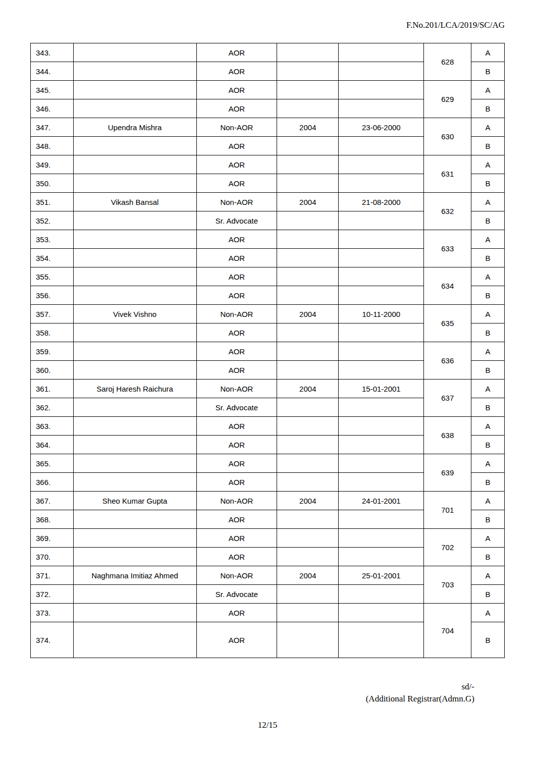F.No.201/LCA/2019/SC/AG
| 343. | | AOR | | | 628 | A |
| 344. | | AOR | | | B |
| 345. | | AOR | | | 629 | A |
| 346. | | AOR | | | B |
| 347. | Upendra Mishra | Non-AOR | 2004 | 23-06-2000 | 630 | A |
| 348. | | AOR | | | B |
| 349. | | AOR | | | 631 | A |
| 350. | | AOR | | | B |
| 351. | Vikash Bansal | Non-AOR | 2004 | 21-08-2000 | 632 | A |
| 352. | | Sr. Advocate | | | B |
| 353. | | AOR | | | 633 | A |
| 354. | | AOR | | | B |
| 355. | | AOR | | | 634 | A |
| 356. | | AOR | | | B |
| 357. | Vivek Vishno | Non-AOR | 2004 | 10-11-2000 | 635 | A |
| 358. | | AOR | | | B |
| 359. | | AOR | | | 636 | A |
| 360. | | AOR | | | B |
| 361. | Saroj Haresh Raichura | Non-AOR | 2004 | 15-01-2001 | 637 | A |
| 362. | | Sr. Advocate | | | B |
| 363. | | AOR | | | 638 | A |
| 364. | | AOR | | | B |
| 365. | | AOR | | | 639 | A |
| 366. | | AOR | | | B |
| 367. | Sheo Kumar Gupta | Non-AOR | 2004 | 24-01-2001 | 701 | A |
| 368. | | AOR | | | B |
| 369. | | AOR | | | 702 | A |
| 370. | | AOR | | | B |
| 371. | Naghmana Imitiaz Ahmed | Non-AOR | 2004 | 25-01-2001 | 703 | A |
| 372. | | Sr. Advocate | | | B |
| 373. | | AOR | | | 704 | A |
| 374. | | AOR | | | B |
sd/-
(Additional Registrar(Admn.G)
12/15